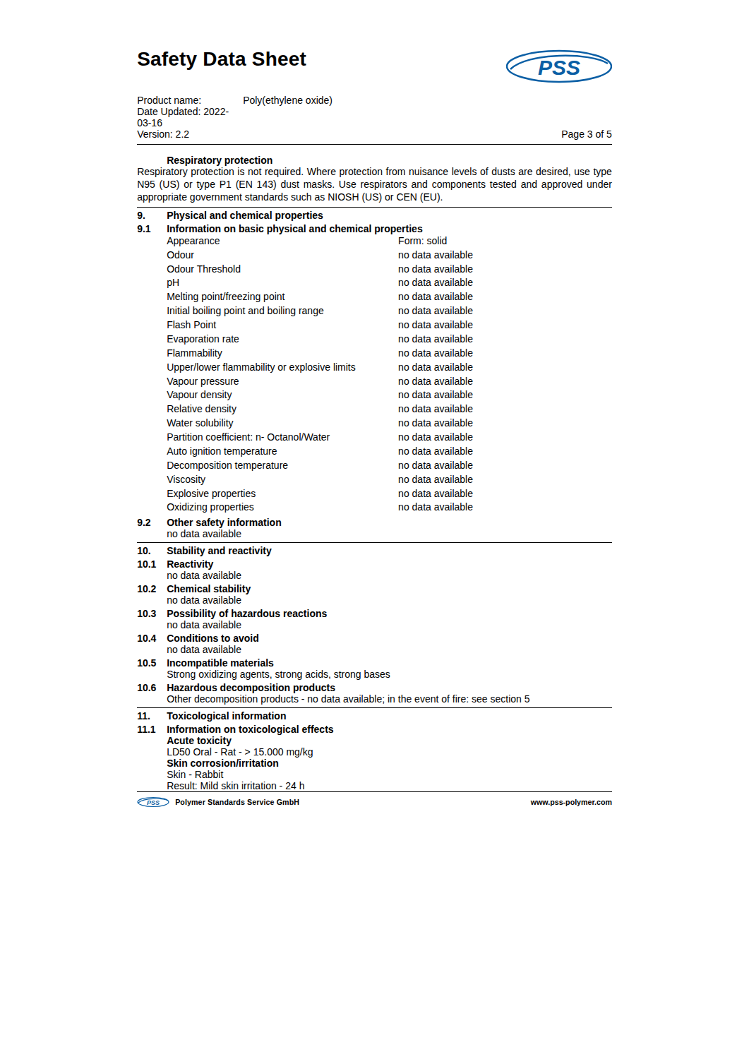Safety Data Sheet
PSS
Product name: Poly(ethylene oxide)
Date Updated: 2022-03-16
Version: 2.2
Page 3 of 5
Respiratory protection
Respiratory protection is not required. Where protection from nuisance levels of dusts are desired, use type N95 (US) or type P1 (EN 143) dust masks. Use respirators and components tested and approved under appropriate government standards such as NIOSH (US) or CEN (EU).
9. Physical and chemical properties
9.1 Information on basic physical and chemical properties
| Appearance | Form: solid |
| Odour | no data available |
| Odour Threshold | no data available |
| pH | no data available |
| Melting point/freezing point | no data available |
| Initial boiling point and boiling range | no data available |
| Flash Point | no data available |
| Evaporation rate | no data available |
| Flammability | no data available |
| Upper/lower flammability or explosive limits | no data available |
| Vapour pressure | no data available |
| Vapour density | no data available |
| Relative density | no data available |
| Water solubility | no data available |
| Partition coefficient: n- Octanol/Water | no data available |
| Auto ignition temperature | no data available |
| Decomposition temperature | no data available |
| Viscosity | no data available |
| Explosive properties | no data available |
| Oxidizing properties | no data available |
9.2 Other safety information
no data available
10. Stability and reactivity
10.1 Reactivity
no data available
10.2 Chemical stability
no data available
10.3 Possibility of hazardous reactions
no data available
10.4 Conditions to avoid
no data available
10.5 Incompatible materials
Strong oxidizing agents, strong acids, strong bases
10.6 Hazardous decomposition products
Other decomposition products - no data available; in the event of fire: see section 5
11. Toxicological information
11.1 Information on toxicological effects
Acute toxicity
LD50 Oral - Rat - > 15.000 mg/kg
Skin corrosion/irritation
Skin - Rabbit
Result: Mild skin irritation - 24 h
PSS Polymer Standards Service GmbH
www.pss-polymer.com